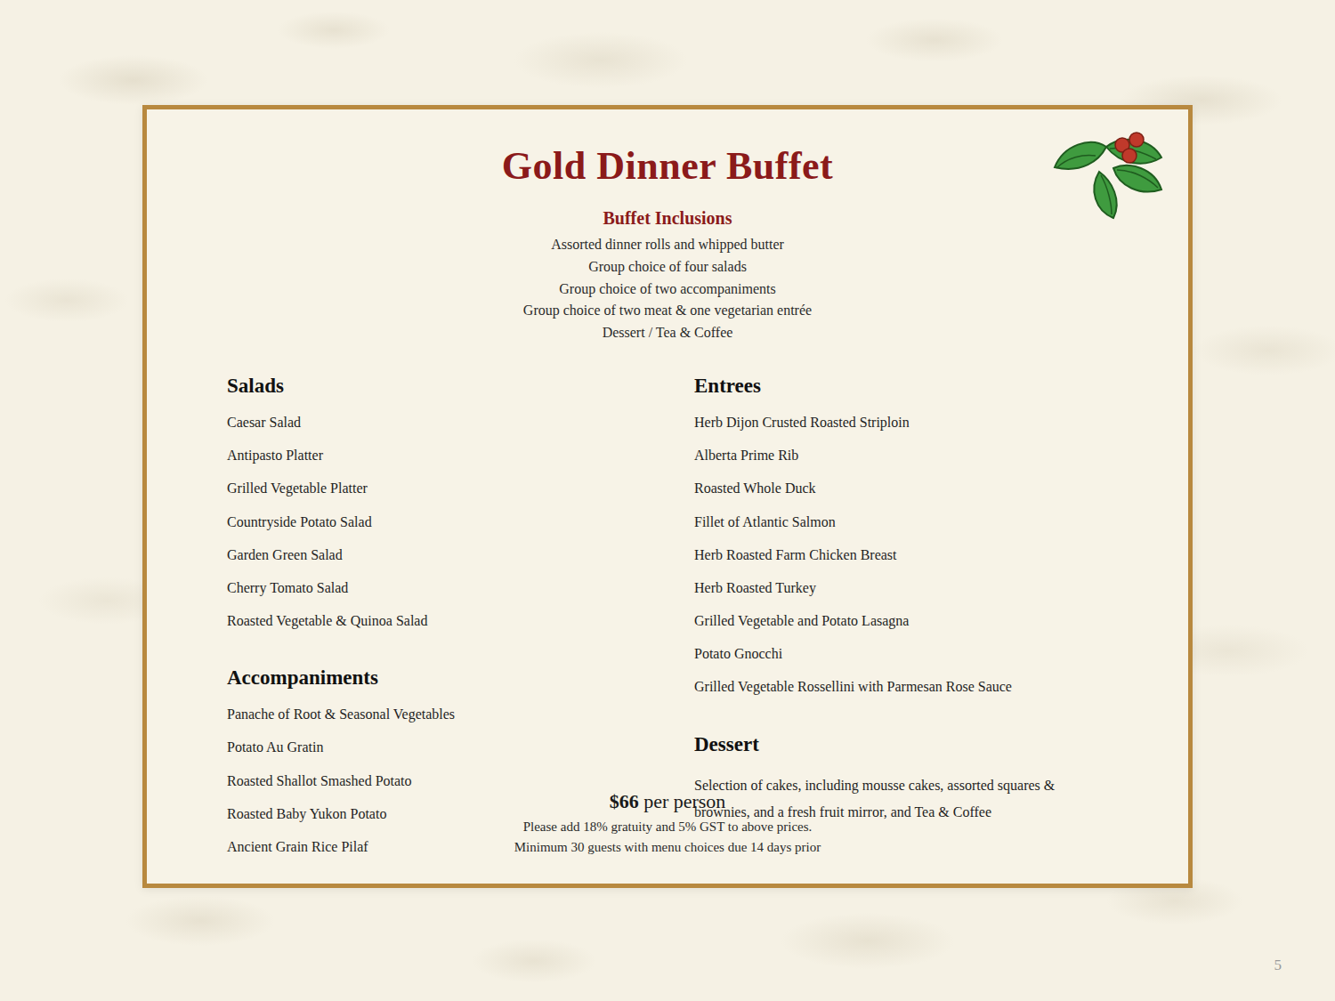Gold Dinner Buffet
Buffet Inclusions
Assorted dinner rolls and whipped butter
Group choice of four salads
Group choice of two accompaniments
Group choice of two meat & one vegetarian entrée
Dessert / Tea & Coffee
Salads
Caesar Salad
Antipasto Platter
Grilled Vegetable Platter
Countryside Potato Salad
Garden Green Salad
Cherry Tomato Salad
Roasted Vegetable & Quinoa Salad
Accompaniments
Panache of Root & Seasonal Vegetables
Potato Au Gratin
Roasted Shallot Smashed Potato
Roasted Baby Yukon Potato
Ancient Grain Rice Pilaf
Entrees
Herb Dijon Crusted Roasted Striploin
Alberta Prime Rib
Roasted Whole Duck
Fillet of Atlantic Salmon
Herb Roasted Farm Chicken Breast
Herb Roasted Turkey
Grilled Vegetable and Potato Lasagna
Potato Gnocchi
Grilled Vegetable Rossellini with Parmesan Rose Sauce
Dessert
Selection of cakes, including mousse cakes, assorted squares & brownies, and a fresh fruit mirror, and Tea & Coffee
$66 per person
Please add 18% gratuity and 5% GST to above prices.
Minimum 30 guests with menu choices due 14 days prior
5